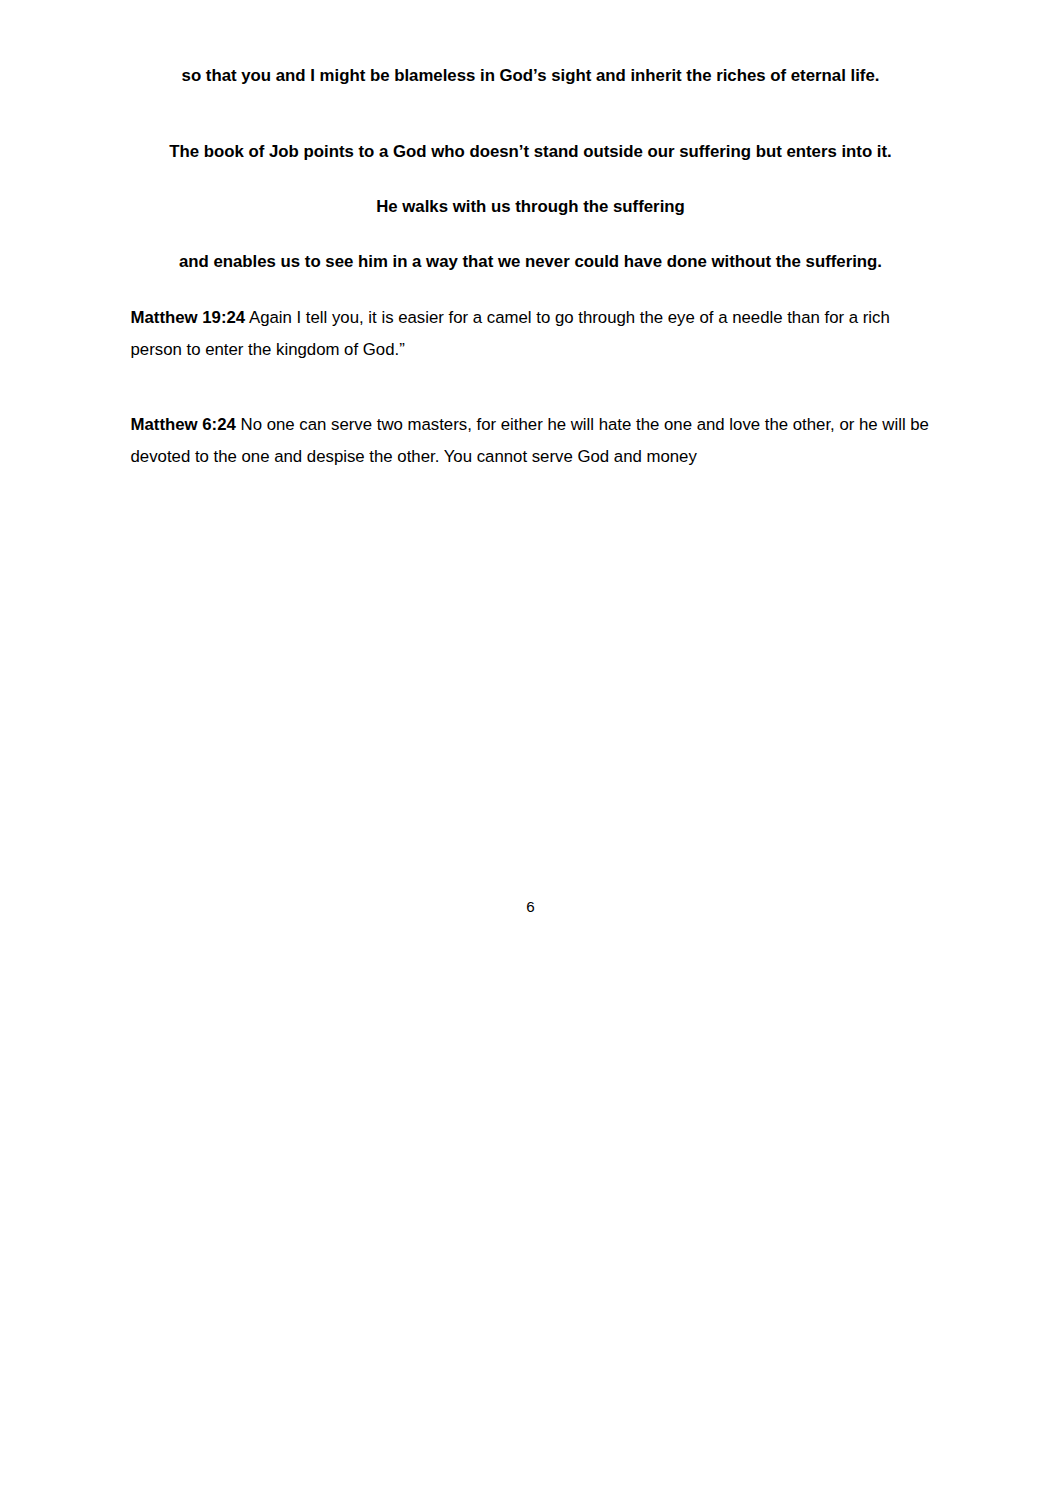so that you and I might be blameless in God’s sight and inherit the riches of eternal life.
The book of Job points to a God who doesn’t stand outside our suffering but enters into it.
He walks with us through the suffering
and enables us to see him in a way that we never could have done without the suffering.
Matthew 19:24 Again I tell you, it is easier for a camel to go through the eye of a needle than for a rich person to enter the kingdom of God.”
Matthew 6:24 No one can serve two masters, for either he will hate the one and love the other, or he will be devoted to the one and despise the other. You cannot serve God and money
6